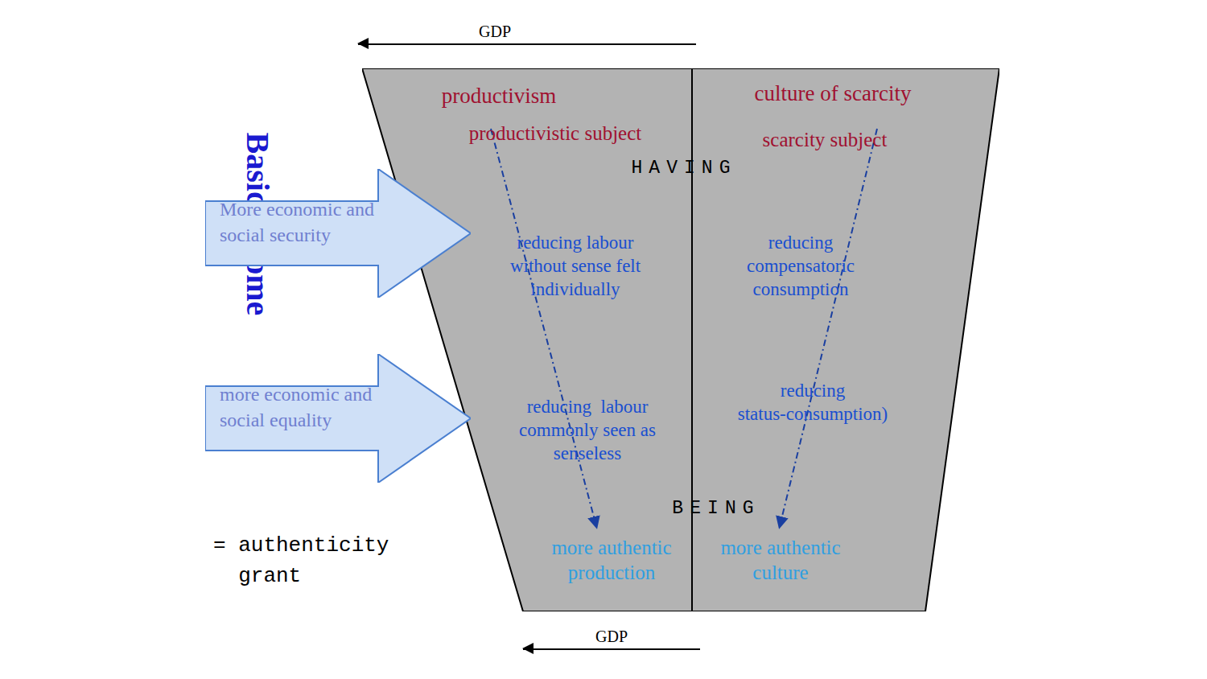GDP
productivism
productivistic subject
culture of scarcity
scarcity subject
HAVING
BEING
reducing labour
without sense felt
individually
reducing
compensatoric
consumption
reducing labour
commonly seen as
senseless
reducing
status-consumption)
more authentic
production
more authentic
culture
Basic Income
More economic and
social security
more economic and
social equality
= authenticity grant
GDP